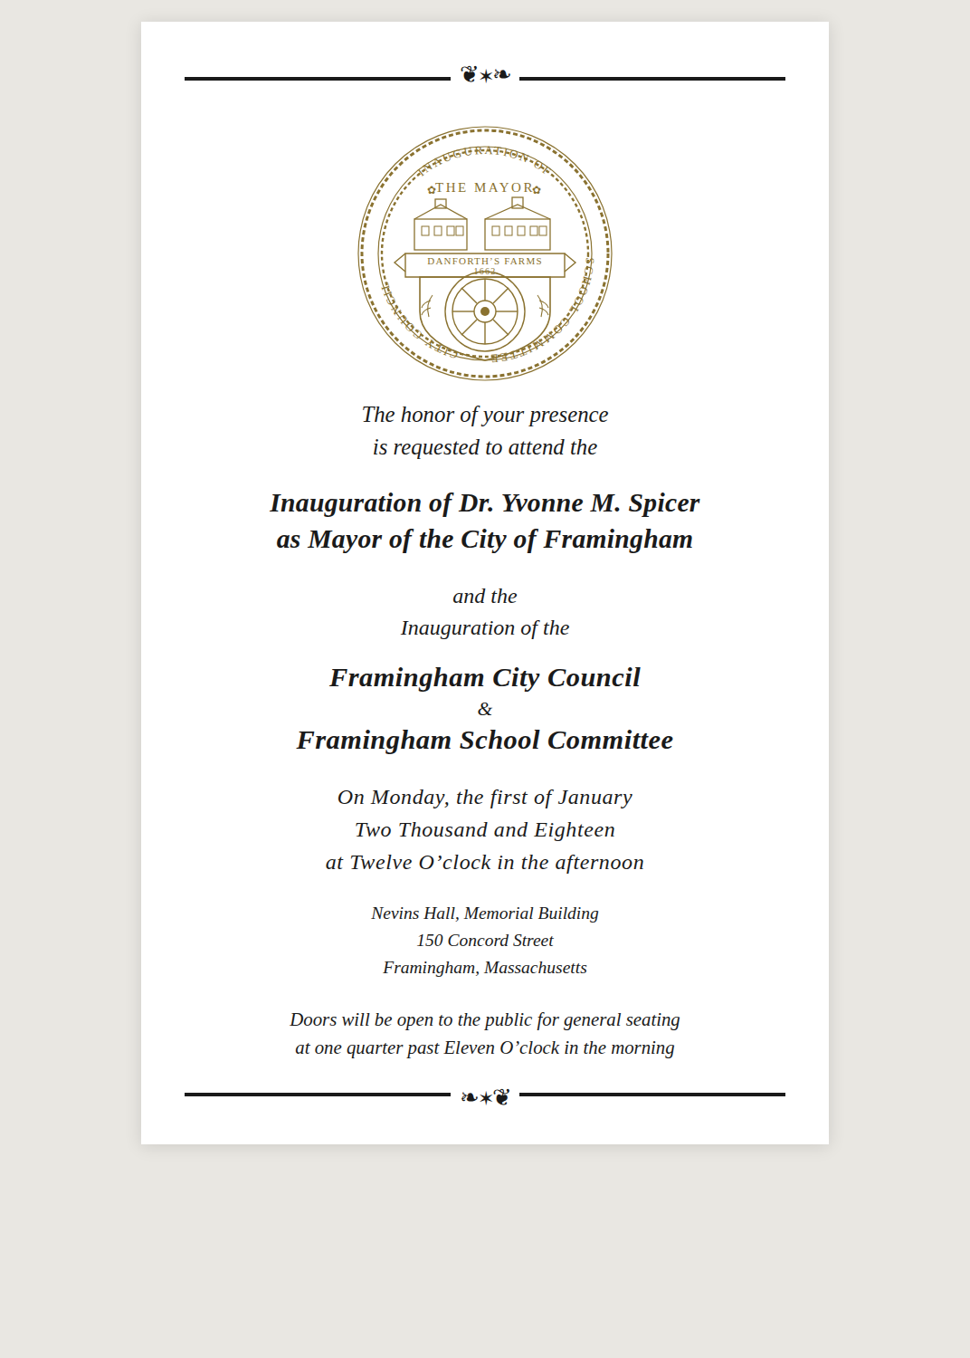❦✶❧
Seal of the City of Framingham Circular seal reading "Inauguration of the Mayor, City Council, School Committee" around a shield depicting Danforth's Farms 1662 with a mill wheel. INAUGURATION OF CITY COUNCIL SCHOOL COMMITTEE THE MAYOR ✿ ✿ DANFORTH’S FARMS 1662
The honor of your presence
is requested to attend the
Inauguration of Dr. Yvonne M. Spicer
as Mayor of the City of Framingham
and the
Inauguration of the
Framingham City Council & Framingham School Committee
On Monday, the first of January
Two Thousand and Eighteen
at Twelve O’clock in the afternoon
Nevins Hall, Memorial Building
150 Concord Street
Framingham, Massachusetts
Doors will be open to the public for general seating
at one quarter past Eleven O’clock in the morning
❧✶❦